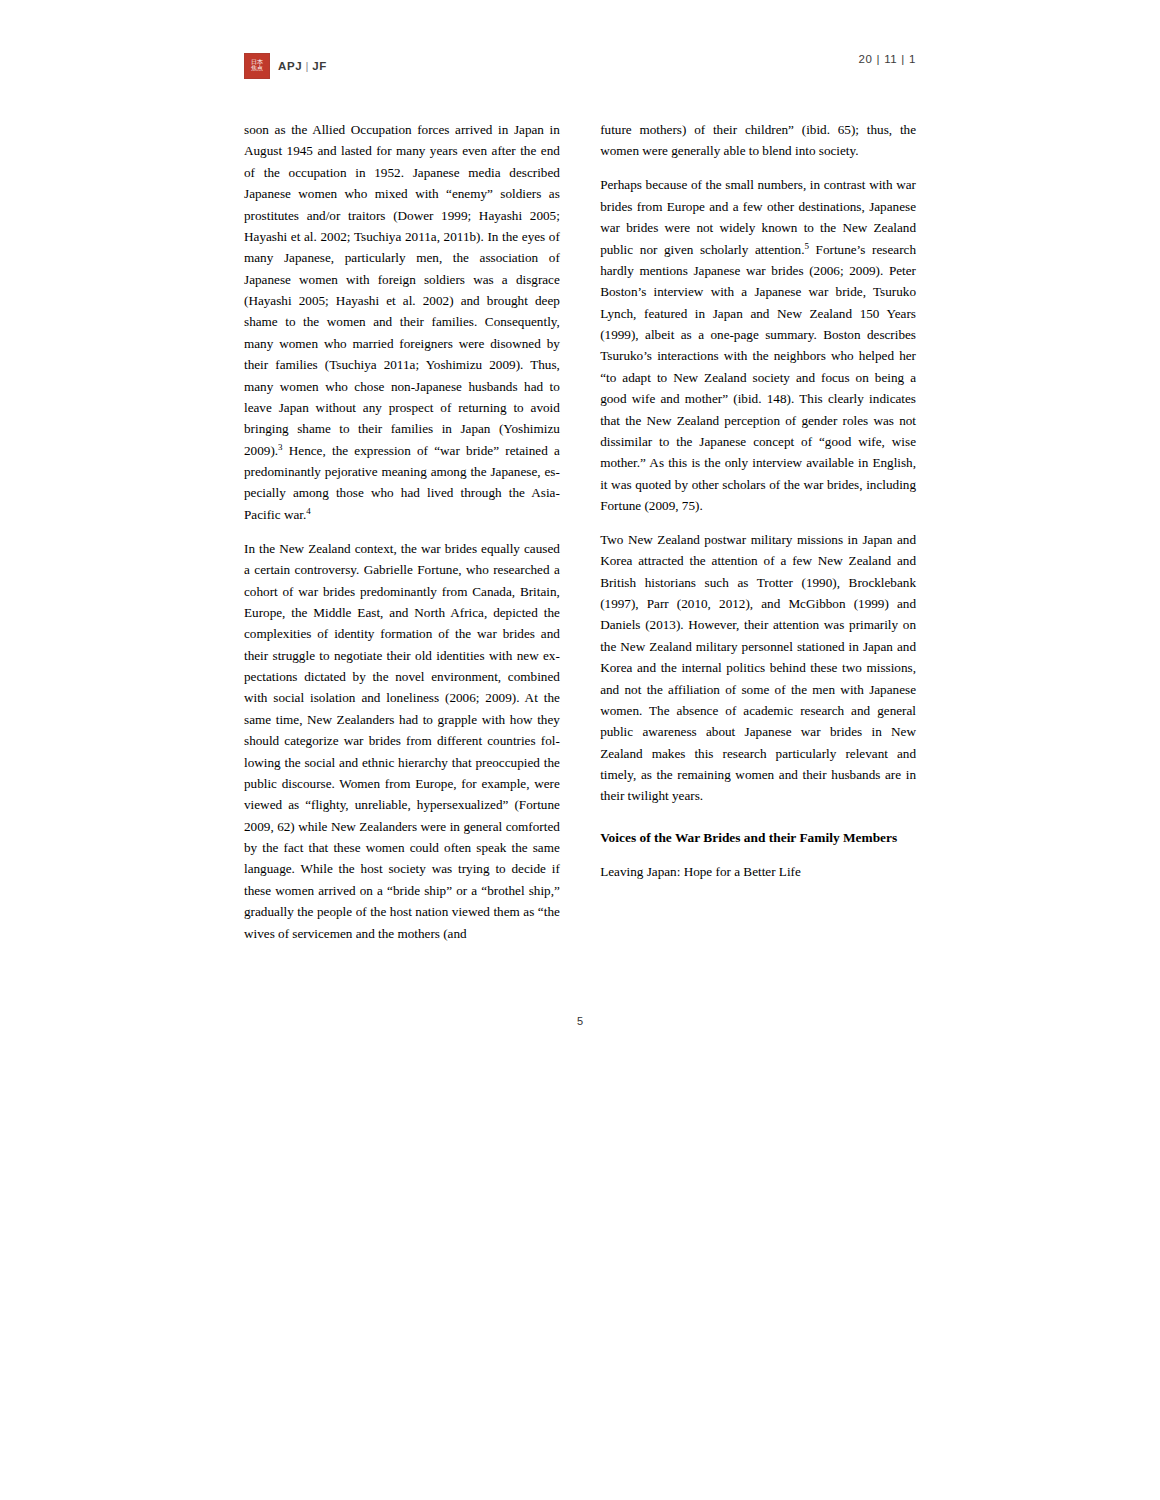日本
焦点
APJ|JF
20 | 11 | 1
soon as the Allied Occupation forces arrived in Japan in August 1945 and lasted for many years even after the end of the occupation in 1952. Japanese media described Japanese women who mixed with “enemy” soldiers as prostitutes and/or traitors (Dower 1999; Hayashi 2005; Hayashi et al. 2002; Tsuchiya 2011a, 2011b). In the eyes of many Japanese, particularly men, the association of Japanese women with foreign soldiers was a disgrace (Hayashi 2005; Hayashi et al. 2002) and brought deep shame to the women and their families. Consequently, many women who married foreigners were disowned by their families (Tsuchiya 2011a; Yoshimizu 2009). Thus, many women who chose non-Japanese husbands had to leave Japan without any prospect of returning to avoid bringing shame to their families in Japan (Yoshimizu 2009).3 Hence, the expression of “war bride” retained a predominantly pejorative meaning among the Japanese, especially among those who had lived through the Asia-Pacific war.4
In the New Zealand context, the war brides equally caused a certain controversy. Gabrielle Fortune, who researched a cohort of war brides predominantly from Canada, Britain, Europe, the Middle East, and North Africa, depicted the complexities of identity formation of the war brides and their struggle to negotiate their old identities with new expectations dictated by the novel environment, combined with social isolation and loneliness (2006; 2009). At the same time, New Zealanders had to grapple with how they should categorize war brides from different countries following the social and ethnic hierarchy that preoccupied the public discourse. Women from Europe, for example, were viewed as “flighty, unreliable, hypersexualized” (Fortune 2009, 62) while New Zealanders were in general comforted by the fact that these women could often speak the same language. While the host society was trying to decide if these women arrived on a “bride ship” or a “brothel ship,” gradually the people of the host nation viewed them as “the wives of servicemen and the mothers (and
future mothers) of their children” (ibid. 65); thus, the women were generally able to blend into society.
Perhaps because of the small numbers, in contrast with war brides from Europe and a few other destinations, Japanese war brides were not widely known to the New Zealand public nor given scholarly attention.5 Fortune’s research hardly mentions Japanese war brides (2006; 2009). Peter Boston’s interview with a Japanese war bride, Tsuruko Lynch, featured in Japan and New Zealand 150 Years (1999), albeit as a one-page summary. Boston describes Tsuruko’s interactions with the neighbors who helped her “to adapt to New Zealand society and focus on being a good wife and mother” (ibid. 148). This clearly indicates that the New Zealand perception of gender roles was not dissimilar to the Japanese concept of “good wife, wise mother.” As this is the only interview available in English, it was quoted by other scholars of the war brides, including Fortune (2009, 75).
Two New Zealand postwar military missions in Japan and Korea attracted the attention of a few New Zealand and British historians such as Trotter (1990), Brocklebank (1997), Parr (2010, 2012), and McGibbon (1999) and Daniels (2013). However, their attention was primarily on the New Zealand military personnel stationed in Japan and Korea and the internal politics behind these two missions, and not the affiliation of some of the men with Japanese women. The absence of academic research and general public awareness about Japanese war brides in New Zealand makes this research particularly relevant and timely, as the remaining women and their husbands are in their twilight years.
Voices of the War Brides and their Family Members
Leaving Japan: Hope for a Better Life
5